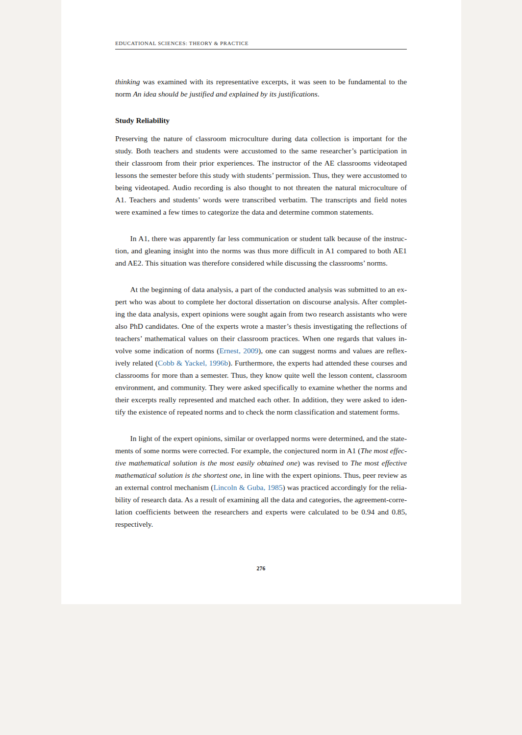Educational Sciences: Theory & Practice
thinking was examined with its representative excerpts, it was seen to be fundamental to the norm An idea should be justified and explained by its justifications.
Study Reliability
Preserving the nature of classroom microculture during data collection is important for the study. Both teachers and students were accustomed to the same researcher’s participation in their classroom from their prior experiences. The instructor of the AE classrooms videotaped lessons the semester before this study with students’ permission. Thus, they were accustomed to being videotaped. Audio recording is also thought to not threaten the natural microculture of A1. Teachers and students’ words were transcribed verbatim. The transcripts and field notes were examined a few times to categorize the data and determine common statements.
In A1, there was apparently far less communication or student talk because of the instruction, and gleaning insight into the norms was thus more difficult in A1 compared to both AE1 and AE2. This situation was therefore considered while discussing the classrooms’ norms.
At the beginning of data analysis, a part of the conducted analysis was submitted to an expert who was about to complete her doctoral dissertation on discourse analysis. After completing the data analysis, expert opinions were sought again from two research assistants who were also PhD candidates. One of the experts wrote a master’s thesis investigating the reflections of teachers’ mathematical values on their classroom practices. When one regards that values involve some indication of norms (Ernest, 2009), one can suggest norms and values are reflexively related (Cobb & Yackel, 1996b). Furthermore, the experts had attended these courses and classrooms for more than a semester. Thus, they know quite well the lesson content, classroom environment, and community. They were asked specifically to examine whether the norms and their excerpts really represented and matched each other. In addition, they were asked to identify the existence of repeated norms and to check the norm classification and statement forms.
In light of the expert opinions, similar or overlapped norms were determined, and the statements of some norms were corrected. For example, the conjectured norm in A1 (The most effective mathematical solution is the most easily obtained one) was revised to The most effective mathematical solution is the shortest one, in line with the expert opinions. Thus, peer review as an external control mechanism (Lincoln & Guba, 1985) was practiced accordingly for the reliability of research data. As a result of examining all the data and categories, the agreement-correlation coefficients between the researchers and experts were calculated to be 0.94 and 0.85, respectively.
276